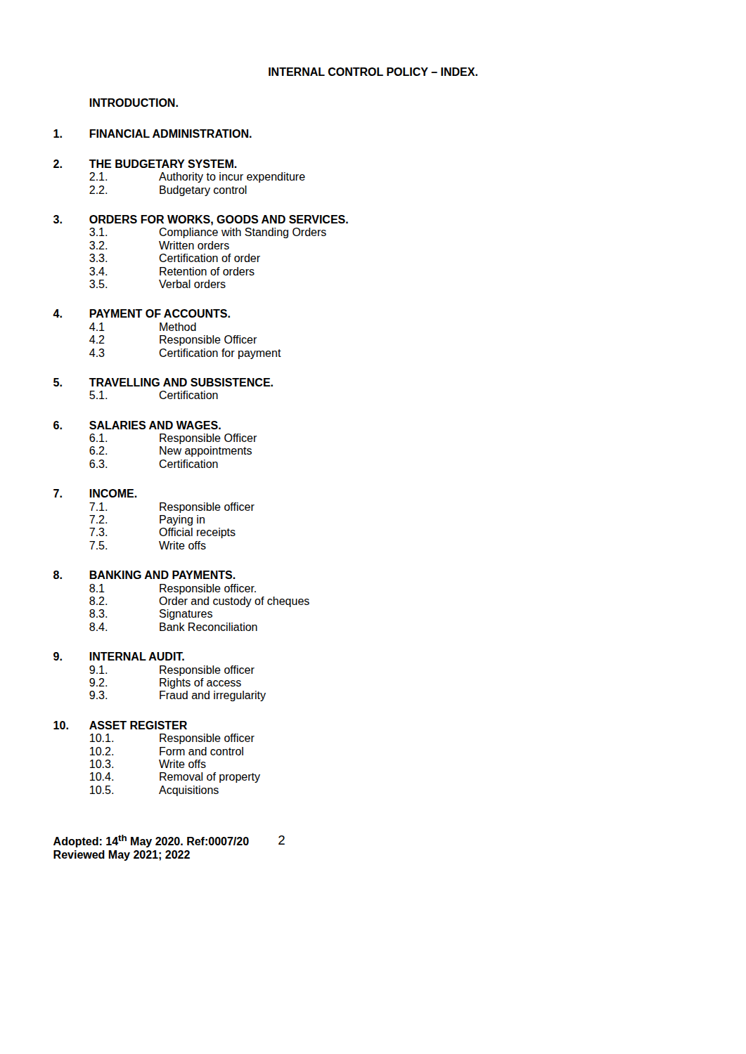INTERNAL CONTROL POLICY – INDEX.
INTRODUCTION.
1. FINANCIAL ADMINISTRATION.
2. THE BUDGETARY SYSTEM.
2.1. Authority to incur expenditure
2.2. Budgetary control
3. ORDERS FOR WORKS, GOODS AND SERVICES.
3.1. Compliance with Standing Orders
3.2. Written orders
3.3. Certification of order
3.4. Retention of orders
3.5. Verbal orders
4. PAYMENT OF ACCOUNTS.
4.1 Method
4.2 Responsible Officer
4.3 Certification for payment
5. TRAVELLING AND SUBSISTENCE.
5.1. Certification
6. SALARIES AND WAGES.
6.1. Responsible Officer
6.2. New appointments
6.3. Certification
7. INCOME.
7.1. Responsible officer
7.2. Paying in
7.3. Official receipts
7.5. Write offs
8. BANKING AND PAYMENTS.
8.1 Responsible officer.
8.2. Order and custody of cheques
8.3. Signatures
8.4. Bank Reconciliation
9. INTERNAL AUDIT.
9.1. Responsible officer
9.2. Rights of access
9.3. Fraud and irregularity
10. ASSET REGISTER
10.1. Responsible officer
10.2. Form and control
10.3. Write offs
10.4. Removal of property
10.5. Acquisitions
Adopted: 14th May 2020. Ref:0007/20
Reviewed May 2021; 2022
2